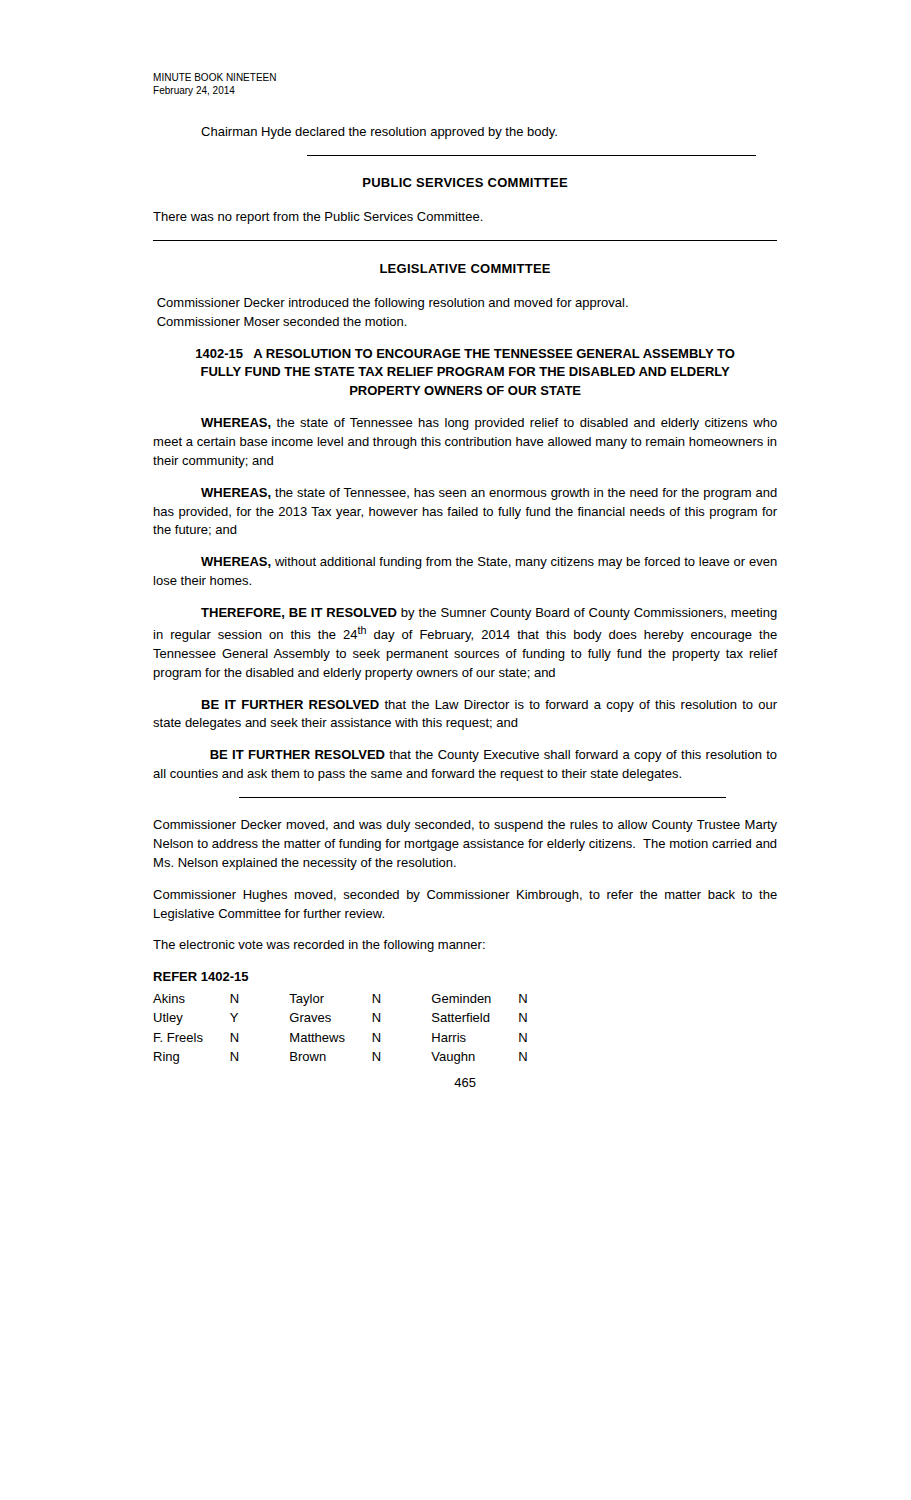MINUTE BOOK NINETEEN
February 24, 2014
Chairman Hyde declared the resolution approved by the body.
PUBLIC SERVICES COMMITTEE
There was no report from the Public Services Committee.
LEGISLATIVE COMMITTEE
Commissioner Decker introduced the following resolution and moved for approval.
Commissioner Moser seconded the motion.
1402-15 A RESOLUTION TO ENCOURAGE THE TENNESSEE GENERAL ASSEMBLY TO FULLY FUND THE STATE TAX RELIEF PROGRAM FOR THE DISABLED AND ELDERLY PROPERTY OWNERS OF OUR STATE
WHEREAS, the state of Tennessee has long provided relief to disabled and elderly citizens who meet a certain base income level and through this contribution have allowed many to remain homeowners in their community; and
WHEREAS, the state of Tennessee, has seen an enormous growth in the need for the program and has provided, for the 2013 Tax year, however has failed to fully fund the financial needs of this program for the future; and
WHEREAS, without additional funding from the State, many citizens may be forced to leave or even lose their homes.
THEREFORE, BE IT RESOLVED by the Sumner County Board of County Commissioners, meeting in regular session on this the 24th day of February, 2014 that this body does hereby encourage the Tennessee General Assembly to seek permanent sources of funding to fully fund the property tax relief program for the disabled and elderly property owners of our state; and
BE IT FURTHER RESOLVED that the Law Director is to forward a copy of this resolution to our state delegates and seek their assistance with this request; and
BE IT FURTHER RESOLVED that the County Executive shall forward a copy of this resolution to all counties and ask them to pass the same and forward the request to their state delegates.
Commissioner Decker moved, and was duly seconded, to suspend the rules to allow County Trustee Marty Nelson to address the matter of funding for mortgage assistance for elderly citizens. The motion carried and Ms. Nelson explained the necessity of the resolution.
Commissioner Hughes moved, seconded by Commissioner Kimbrough, to refer the matter back to the Legislative Committee for further review.
The electronic vote was recorded in the following manner:
REFER 1402-15
| Akins | N | Taylor | N | Geminden | N |
| Utley | Y | Graves | N | Satterfield | N |
| F. Freels | N | Matthews | N | Harris | N |
| Ring | N | Brown | N | Vaughn | N |
465